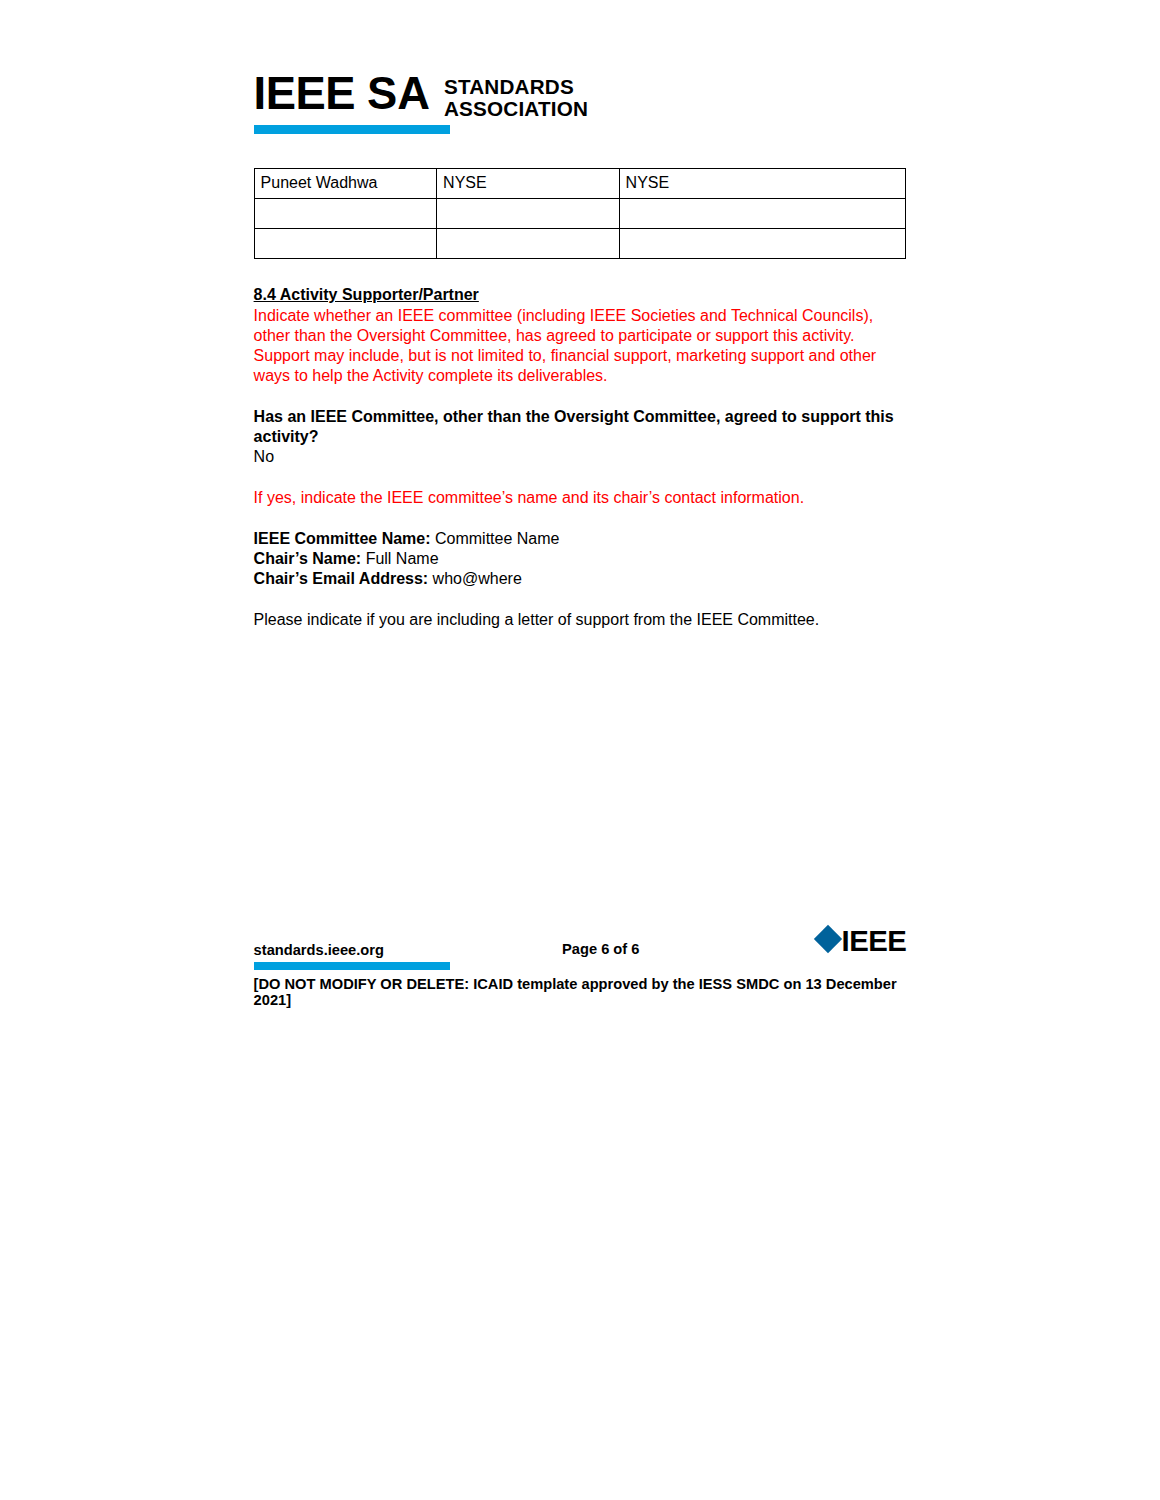IEEE SA
STANDARDS
ASSOCIATION
| Puneet Wadhwa | NYSE | NYSE |
8.4 Activity Supporter/Partner
Indicate whether an IEEE committee (including IEEE Societies and Technical Councils), other than the Oversight Committee, has agreed to participate or support this activity. Support may include, but is not limited to, financial support, marketing support and other ways to help the Activity complete its deliverables.
Has an IEEE Committee, other than the Oversight Committee, agreed to support this activity?
No
If yes, indicate the IEEE committee’s name and its chair’s contact information.
IEEE Committee Name: Committee Name
Chair’s Name: Full Name
Chair’s Email Address: who@where
Please indicate if you are including a letter of support from the IEEE Committee.
standards.ieee.org
Page 6 of 6
IEEE
[DO NOT MODIFY OR DELETE: ICAID template approved by the IESS SMDC on 13 December 2021]